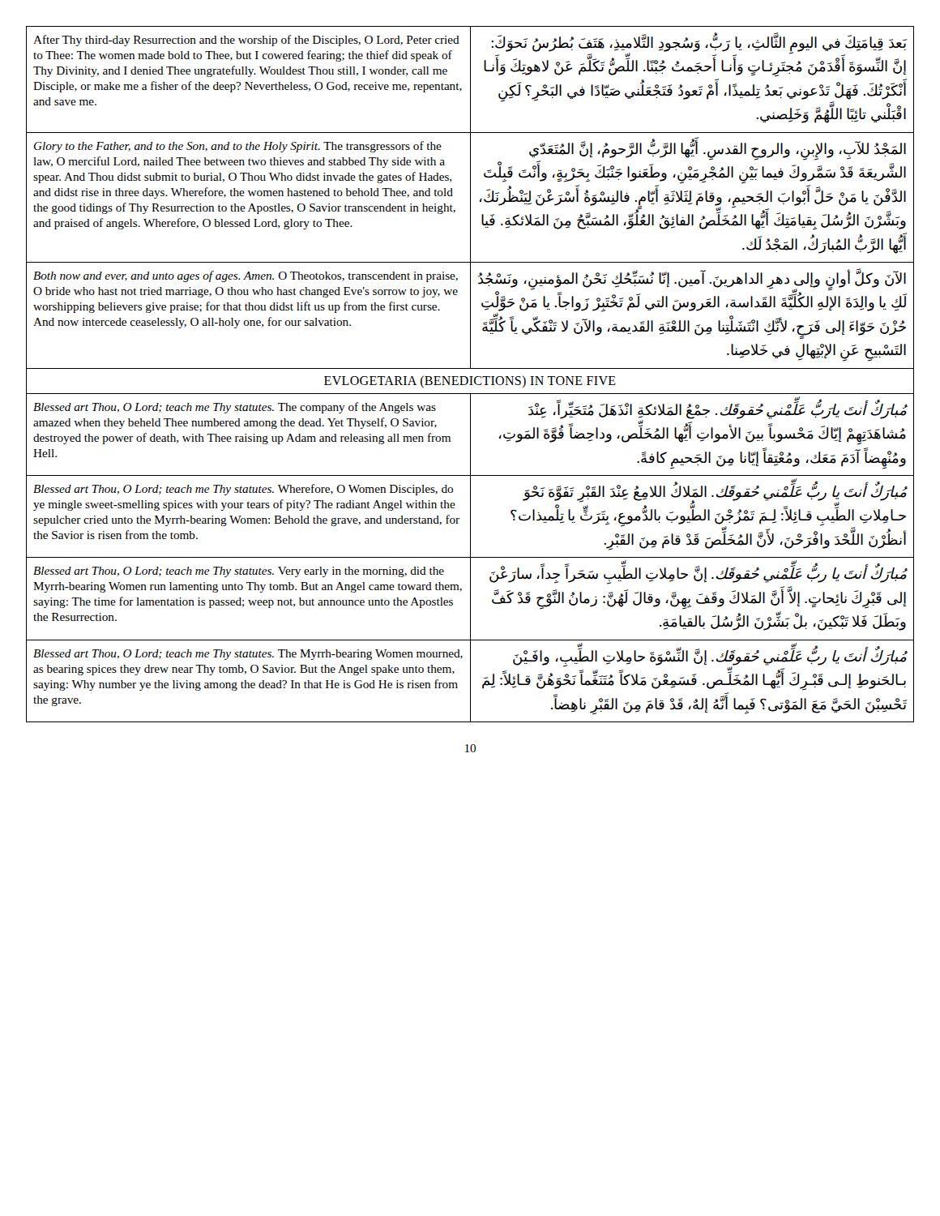| After Thy third-day Resurrection and the worship of the Disciples, O Lord, Peter cried to Thee: The women made bold to Thee, but I cowered fearing; the thief did speak of Thy Divinity, and I denied Thee ungratefully. Wouldest Thou still, I wonder, call me Disciple, or make me a fisher of the deep? Nevertheless, O God, receive me, repentant, and save me. | بَعدَ قِيامَتِكَ في اليومِ الثَّالثِ، يا رَبُّ، وَسُجودِ التَّلاميذِ، هَتَفَ بُطرُسُ نَحوَكَ: إنَّ النِّسوَةَ أَقْدَمْنَ مُجتَرِئـاتٍ وَأَنـا أَحجَمتُ جُبْنًا. اللِّصُّ تَكَلَّمَ عَنْ لاهوتِكَ وَأَنـا أَنْكَرْتُكَ. فَهَلْ تَدْعوني بَعدُ تِلميذًا، أَمْ تَعودُ فَتَجْعَلُني صَيّادًا في البَحْرِ؟ لَكِنِ اقْبَلْني تائِبًا اللَّهُمَّ وَخَلِصني. |
| Glory to the Father, and to the Son, and to the Holy Spirit. The transgressors of the law, O merciful Lord, nailed Thee between two thieves and stabbed Thy side with a spear. And Thou didst submit to burial, O Thou Who didst invade the gates of Hades, and didst rise in three days. Wherefore, the women hastened to behold Thee, and told the good tidings of Thy Resurrection to the Apostles, O Savior transcendent in height, and praised of angels. Wherefore, O blessed Lord, glory to Thee. | المَجْدُ للآبِ، والإِبنِ، والروحِ القدسِ. أَيُّها الرَّبُّ الرَّحومُ، إنَّ المُتَعَدّي الشَّريعَةَ قَدْ سَمَّروكَ فيما بَيْنِ المُجْرِمَيْنِ، وطَعَنوا جَنْبَكَ بِحَرْبِةٍ، وأَنْتَ قَبِلْتَ الدَّفْنَ يا مَنْ حَلَّ أَبْوابَ الجَحيمِ، وقامَ لِثَلاثَةِ أَيّامٍ. فالنِسْوَةُ أَسْرَعْنَ لِيَنْظُرنَكَ، وبَشَّرْنَ الرُّسُلَ بِقيامَتِكَ أَيُّها المُخَلِّصُ الفائِقُ العُلُوِّ، المُسَبَّحُ مِنَ المَلائكةِ. فَيا أَيُّها الرَّبُّ المُبارَكُ، المَجْدُ لَك. |
| Both now and ever, and unto ages of ages. Amen. O Theotokos, transcendent in praise, O bride who hast not tried marriage, O thou who hast changed Eve's sorrow to joy, we worshipping believers give praise; for that thou didst lift us up from the first curse. And now intercede ceaselessly, O all-holy one, for our salvation. | الآنَ وكلَّ أوانٍ وإلى دهرِ الداهرينَ. آمين. إنّا نُسَبِّحُكِ نَحْنُ المؤمنينِ، ونَسْجُدُ لَكِ يا والِدَةَ الإلهِ الكُلِّيَّةَ القَداسة، العَروسَ التي لَمْ تَخْتَبِرْ زَواجاً. يا مَنْ حَوَّلْتِ حُزْنَ حَوّاءَ إلى فَرَحٍ، لأنَّكِ انْتَشَلْتِنا مِنَ اللعْنَةِ القَديمة، والآنَ لا تَنْفَكّي ياً كُلِّيَّةَ التَسْبيحِ عَنِ الإبْتِهالِ في خَلاصِنا. |
| EVLOGETARIA (BENEDICTIONS) IN TONE FIVE |
| Blessed art Thou, O Lord; teach me Thy statutes. The company of the Angels was amazed when they beheld Thee numbered among the dead. Yet Thyself, O Savior, destroyed the power of death, with Thee raising up Adam and releasing all men from Hell. | مُبارَكٌ أنتَ يارَبُّ عَلِّمْني حُقوقَك. جمْعُ المَلائكةِ انْذَهَلَ مُتَحَيِّراً، عِنْدَ مُشاهَدَتِهِمْ إيّاكَ مَحْسوباً بينَ الأمواتِ أَيُّها المُخَلِّص، وداحِضاً قُوَّةَ المَوتِ، ومُنْهِضاً آدَمَ مَعَك، ومُعْتِقاً إيّانا مِنَ الجَحيمِ كافةً. |
| Blessed art Thou, O Lord; teach me Thy statutes. Wherefore, O Women Disciples, do ye mingle sweet-smelling spices with your tears of pity? The radiant Angel within the sepulcher cried unto the Myrrh-bearing Women: Behold the grave, and understand, for the Savior is risen from the tomb. | مُبارَكٌ أنتَ يا ربُّ عَلِّمْني حُقوقَك. المَلاكُ اللامِعُ عِنْدَ القَبْرِ تَفَوَّهَ نَحْوَ حـامِلاتِ الطِّيبِ قـائِلاً: لِـمَ تَمْزُجْنَ الطُّيوبَ بالدُّموعِ، بِتَرَثٍّ يا تِلْميذات؟ أنظُرْنَ اللَّحْدَ وافْرَحْنَ، لأَنَّ المُخَلِّصَ قَدْ قامَ مِنَ القَبْرِ. |
| Blessed art Thou, O Lord; teach me Thy statutes. Very early in the morning, did the Myrrh-bearing Women run lamenting unto Thy tomb. But an Angel came toward them, saying: The time for lamentation is passed; weep not, but announce unto the Apostles the Resurrection. | مُبارَكٌ أنتَ يا ربُّ عَلِّمْني حُقوقَك. إنَّ حامِلاتِ الطِّيبِ سَحَراً جِداً، سارَعْنَ إلى قَبْرِكَ نائِحاتٍ. إلاَّ أَنَّ المَلاكَ وقَفَ بِهِنَّ، وقالَ لَهُنَّ: زمانُ النَّوْحِ قَدْ كَفَّ وبَطَلَ فَلا تَبْكينَ، بلْ بَشِّرْنَ الرُّسُلَ بالقيامَةِ. |
| Blessed art Thou, O Lord; teach me Thy statutes. The Myrrh-bearing Women mourned, as bearing spices they drew near Thy tomb, O Savior. But the Angel spake unto them, saying: Why number ye the living among the dead? In that He is God He is risen from the grave. | مُبارَكٌ أنتَ يا ربُّ عَلِّمْني حُقوقَك. إنَّ النِّسْوَةَ حامِلاتِ الطِّيبِ، وافَـيْنَ بـالحَنوطِ إلـى قَبْـرِكَ أَيُّهـا المُخَلِّـص. فَسَمِعْنَ مَلاكاً مُتَنَغِّماً نَحْوَهُنَّ قـائِلاً: لِمَ تَحْسِبْنَ الحَيَّ مَعَ المَوْتى؟ فَبِما أَنَّهُ إلهٌ، قَدْ قامَ مِنَ القَبْرِ ناهِضاً. |
10